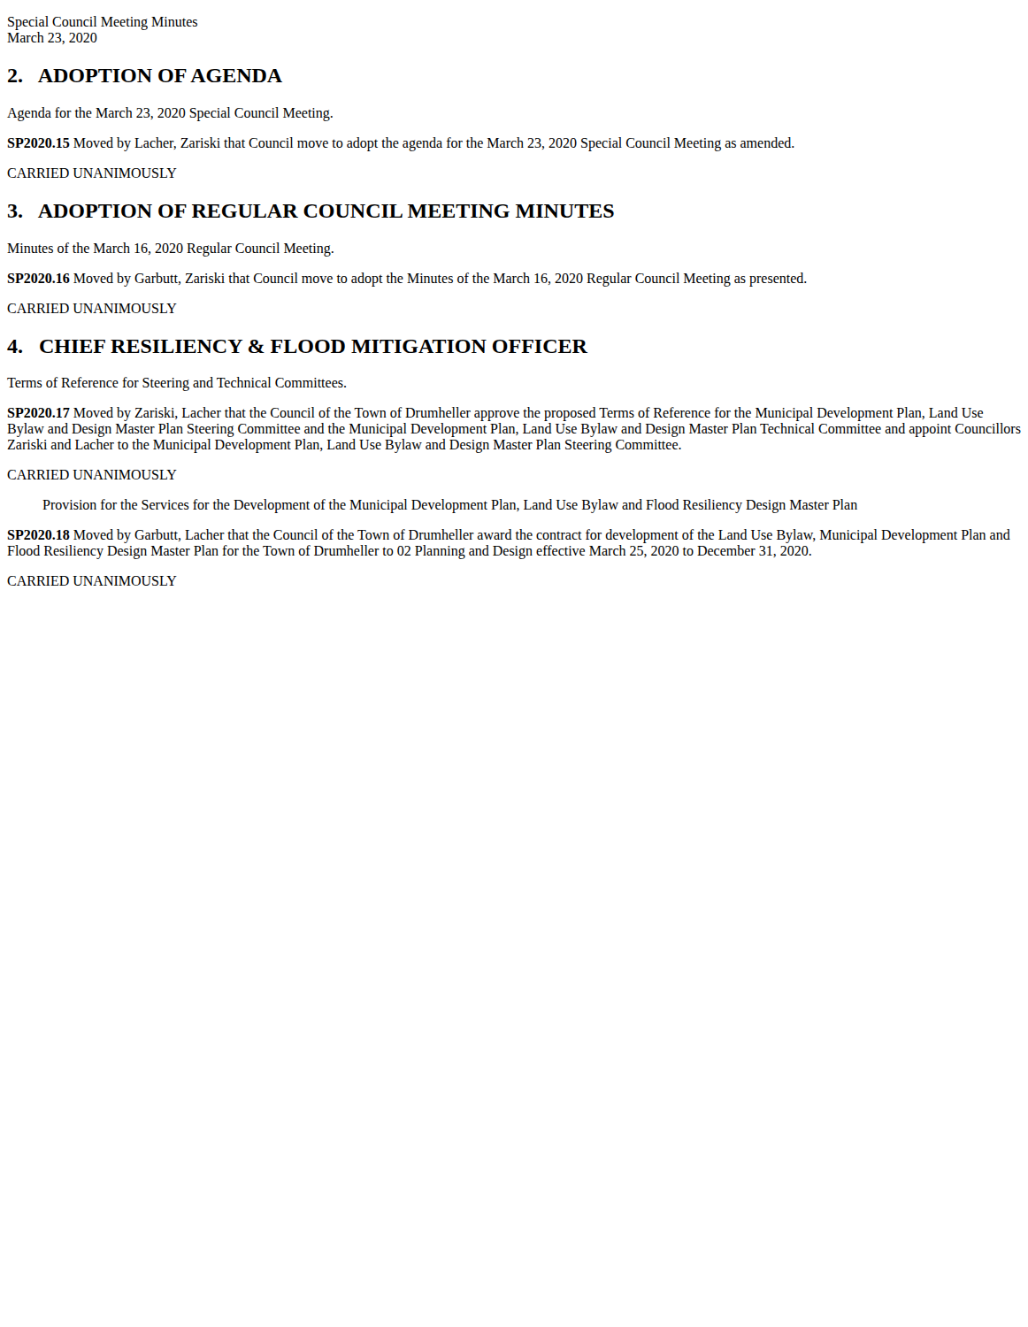Special Council Meeting Minutes
March 23, 2020
2. ADOPTION OF AGENDA
Agenda for the March 23, 2020 Special Council Meeting.
SP2020.15 Moved by Lacher, Zariski that Council move to adopt the agenda for the March 23, 2020 Special Council Meeting as amended.
CARRIED UNANIMOUSLY
3. ADOPTION OF REGULAR COUNCIL MEETING MINUTES
Minutes of the March 16, 2020 Regular Council Meeting.
SP2020.16 Moved by Garbutt, Zariski that Council move to adopt the Minutes of the March 16, 2020 Regular Council Meeting as presented.
CARRIED UNANIMOUSLY
4. CHIEF RESILIENCY & FLOOD MITIGATION OFFICER
Terms of Reference for Steering and Technical Committees.
SP2020.17 Moved by Zariski, Lacher that the Council of the Town of Drumheller approve the proposed Terms of Reference for the Municipal Development Plan, Land Use Bylaw and Design Master Plan Steering Committee and the Municipal Development Plan, Land Use Bylaw and Design Master Plan Technical Committee and appoint Councillors Zariski and Lacher to the Municipal Development Plan, Land Use Bylaw and Design Master Plan Steering Committee.
CARRIED UNANIMOUSLY
Provision for the Services for the Development of the Municipal Development Plan, Land Use Bylaw and Flood Resiliency Design Master Plan
SP2020.18 Moved by Garbutt, Lacher that the Council of the Town of Drumheller award the contract for development of the Land Use Bylaw, Municipal Development Plan and Flood Resiliency Design Master Plan for the Town of Drumheller to 02 Planning and Design effective March 25, 2020 to December 31, 2020.
CARRIED UNANIMOUSLY